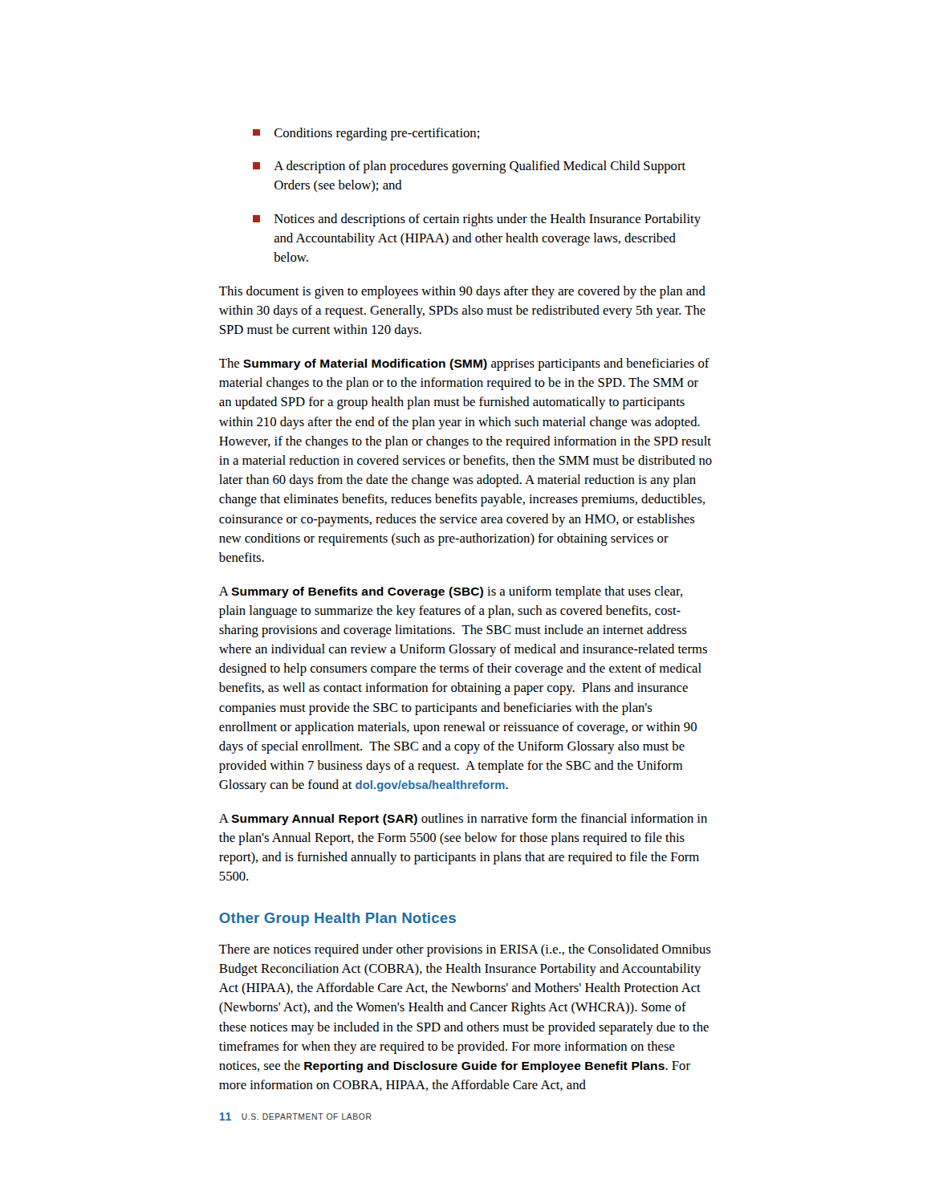Conditions regarding pre-certification;
A description of plan procedures governing Qualified Medical Child Support Orders (see below); and
Notices and descriptions of certain rights under the Health Insurance Portability and Accountability Act (HIPAA) and other health coverage laws, described below.
This document is given to employees within 90 days after they are covered by the plan and within 30 days of a request. Generally, SPDs also must be redistributed every 5th year. The SPD must be current within 120 days.
The Summary of Material Modification (SMM) apprises participants and beneficiaries of material changes to the plan or to the information required to be in the SPD. The SMM or an updated SPD for a group health plan must be furnished automatically to participants within 210 days after the end of the plan year in which such material change was adopted. However, if the changes to the plan or changes to the required information in the SPD result in a material reduction in covered services or benefits, then the SMM must be distributed no later than 60 days from the date the change was adopted. A material reduction is any plan change that eliminates benefits, reduces benefits payable, increases premiums, deductibles, coinsurance or co-payments, reduces the service area covered by an HMO, or establishes new conditions or requirements (such as pre-authorization) for obtaining services or benefits.
A Summary of Benefits and Coverage (SBC) is a uniform template that uses clear, plain language to summarize the key features of a plan, such as covered benefits, cost-sharing provisions and coverage limitations. The SBC must include an internet address where an individual can review a Uniform Glossary of medical and insurance-related terms designed to help consumers compare the terms of their coverage and the extent of medical benefits, as well as contact information for obtaining a paper copy. Plans and insurance companies must provide the SBC to participants and beneficiaries with the plan's enrollment or application materials, upon renewal or reissuance of coverage, or within 90 days of special enrollment. The SBC and a copy of the Uniform Glossary also must be provided within 7 business days of a request. A template for the SBC and the Uniform Glossary can be found at dol.gov/ebsa/healthreform.
A Summary Annual Report (SAR) outlines in narrative form the financial information in the plan's Annual Report, the Form 5500 (see below for those plans required to file this report), and is furnished annually to participants in plans that are required to file the Form 5500.
Other Group Health Plan Notices
There are notices required under other provisions in ERISA (i.e., the Consolidated Omnibus Budget Reconciliation Act (COBRA), the Health Insurance Portability and Accountability Act (HIPAA), the Affordable Care Act, the Newborns' and Mothers' Health Protection Act (Newborns' Act), and the Women's Health and Cancer Rights Act (WHCRA)). Some of these notices may be included in the SPD and others must be provided separately due to the timeframes for when they are required to be provided. For more information on these notices, see the Reporting and Disclosure Guide for Employee Benefit Plans. For more information on COBRA, HIPAA, the Affordable Care Act, and
11 U.S. DEPARTMENT OF LABOR